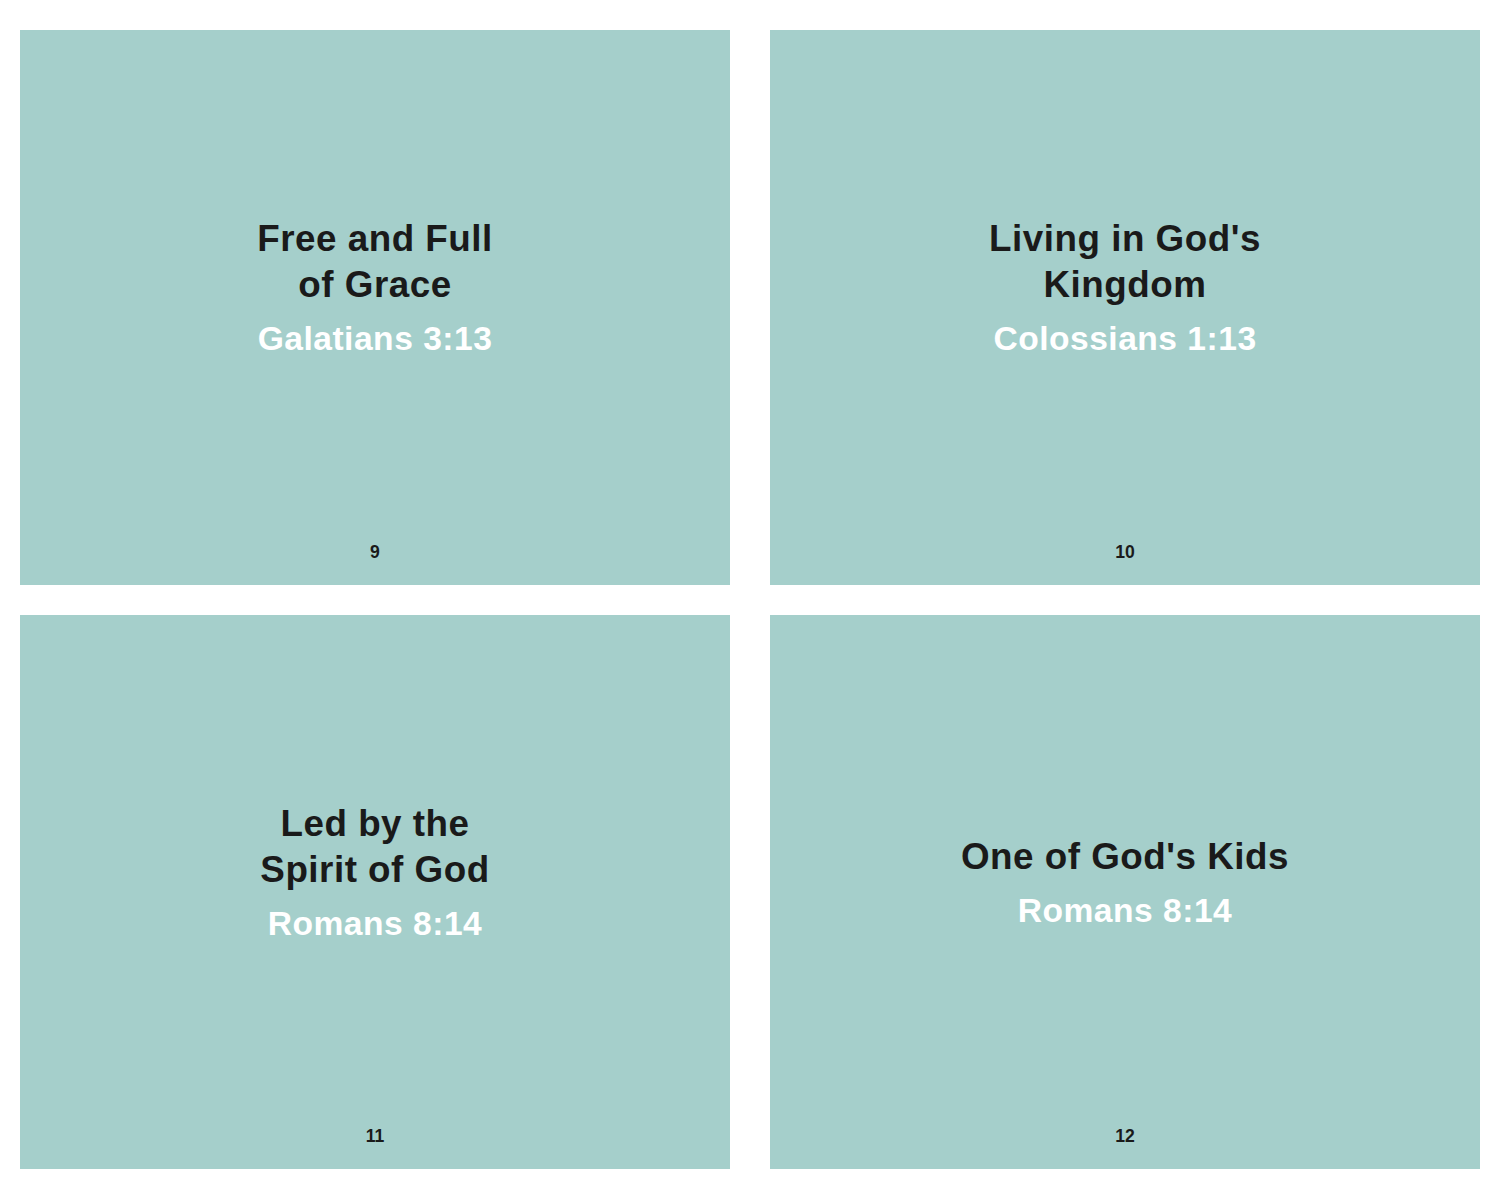Free and Full
of Grace
Galatians 3:13
9
Living in God's
Kingdom
Colossians 1:13
10
Led by the
Spirit of God
Romans 8:14
11
One of God's Kids
Romans 8:14
12